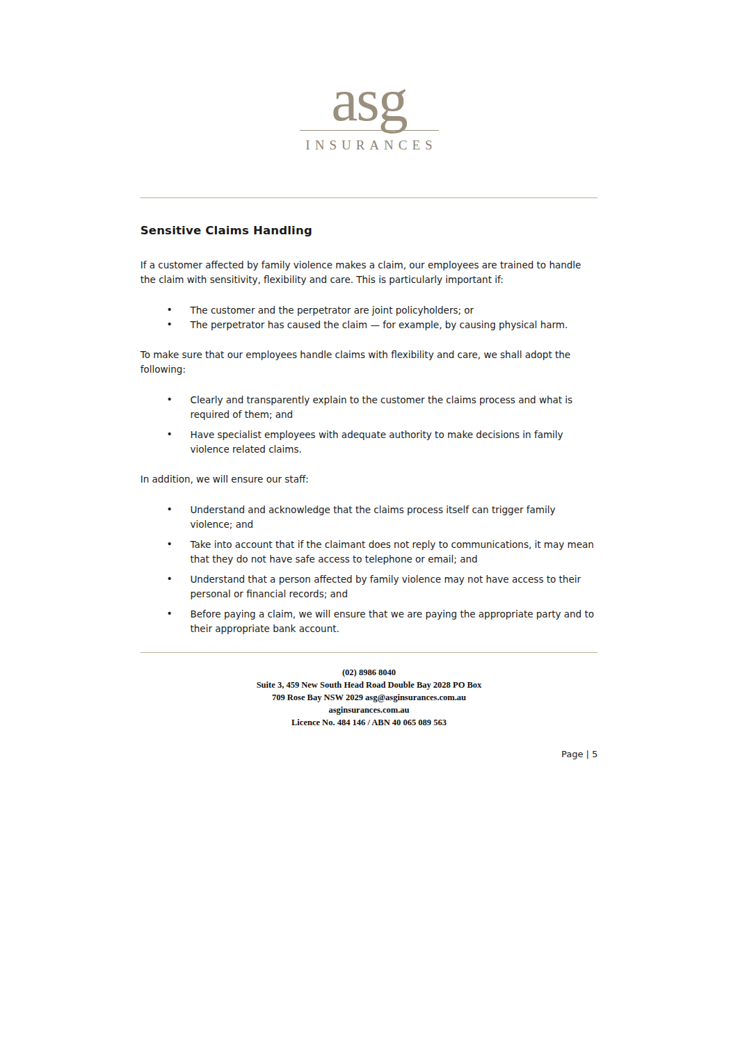asg
Insurances
Sensitive Claims Handling
If a customer affected by family violence makes a claim, our employees are trained to handle the claim with sensitivity, flexibility and care. This is particularly important if:
The customer and the perpetrator are joint policyholders; or
The perpetrator has caused the claim — for example, by causing physical harm.
To make sure that our employees handle claims with flexibility and care, we shall adopt the following:
Clearly and transparently explain to the customer the claims process and what is required of them; and
Have specialist employees with adequate authority to make decisions in family violence related claims.
In addition, we will ensure our staff:
Understand and acknowledge that the claims process itself can trigger family violence; and
Take into account that if the claimant does not reply to communications, it may mean that they do not have safe access to telephone or email; and
Understand that a person affected by family violence may not have access to their personal or financial records; and
Before paying a claim, we will ensure that we are paying the appropriate party and to their appropriate bank account.
(02) 8986 8040
Suite 3, 459 New South Head Road Double Bay 2028 PO Box
709 Rose Bay NSW 2029 asg@asginsurances.com.au
asginsurances.com.au
Licence No. 484 146 / ABN 40 065 089 563
Page | 5